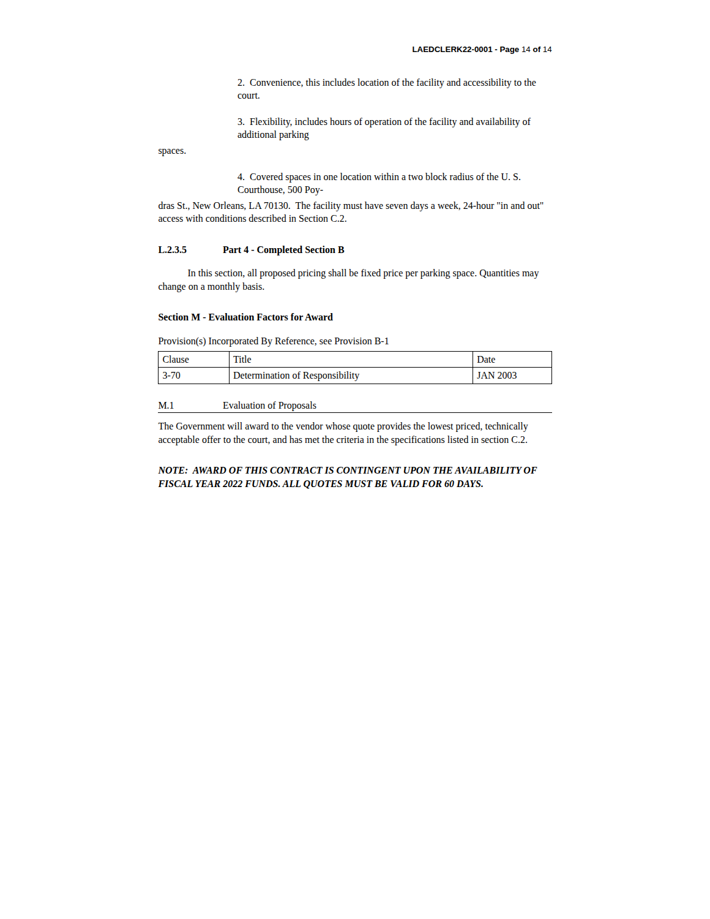LAEDCLERK22-0001 - Page 14 of 14
2. Convenience, this includes location of the facility and accessibility to the court.
3. Flexibility, includes hours of operation of the facility and availability of additional parking
spaces.
4. Covered spaces in one location within a two block radius of the U. S. Courthouse, 500 Poy-
dras St., New Orleans, LA 70130. The facility must have seven days a week, 24-hour "in and out" access with conditions described in Section C.2.
L.2.3.5 Part 4 - Completed Section B
In this section, all proposed pricing shall be fixed price per parking space. Quantities may change on a monthly basis.
Section M - Evaluation Factors for Award
Provision(s) Incorporated By Reference, see Provision B-1
| Clause | Title | Date |
| --- | --- | --- |
| 3-70 | Determination of Responsibility | JAN 2003 |
M.1 Evaluation of Proposals
The Government will award to the vendor whose quote provides the lowest priced, technically acceptable offer to the court, and has met the criteria in the specifications listed in section C.2.
NOTE: AWARD OF THIS CONTRACT IS CONTINGENT UPON THE AVAILABILITY OF FISCAL YEAR 2022 FUNDS. ALL QUOTES MUST BE VALID FOR 60 DAYS.